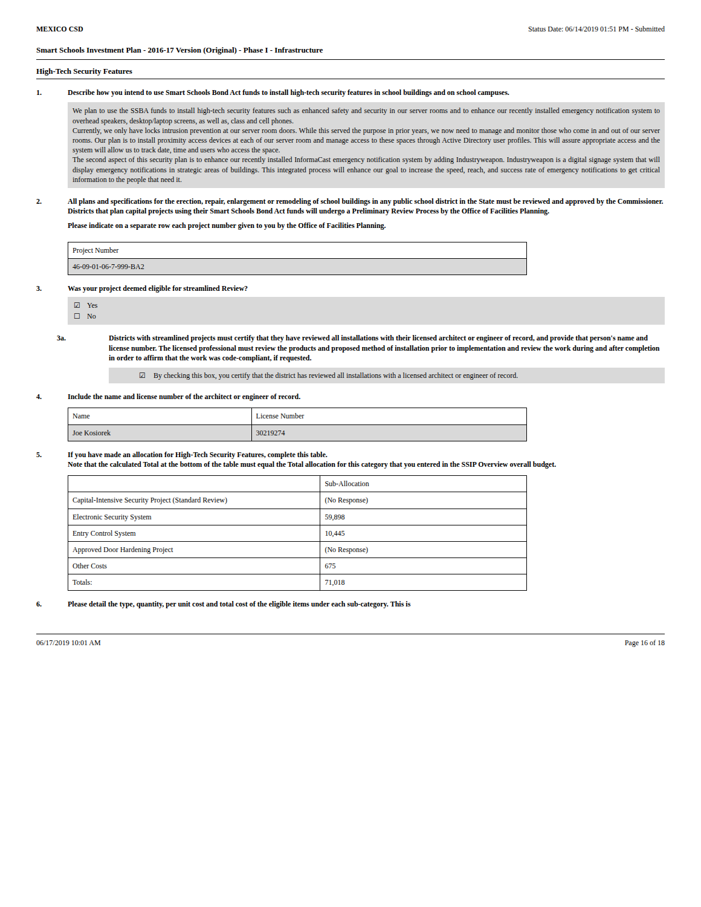MEXICO CSD
Status Date: 06/14/2019 01:51 PM - Submitted
Smart Schools Investment Plan - 2016-17 Version (Original) - Phase I - Infrastructure
High-Tech Security Features
1.
Describe how you intend to use Smart Schools Bond Act funds to install high-tech security features in school buildings and on school campuses.
We plan to use the SSBA funds to install high-tech security features such as enhanced safety and security in our server rooms and to enhance our recently installed emergency notification system to overhead speakers, desktop/laptop screens, as well as, class and cell phones.
Currently, we only have locks intrusion prevention at our server room doors. While this served the purpose in prior years, we now need to manage and monitor those who come in and out of our server rooms. Our plan is to install proximity access devices at each of our server room and manage access to these spaces through Active Directory user profiles. This will assure appropriate access and the system will allow us to track date, time and users who access the space.
The second aspect of this security plan is to enhance our recently installed InformaCast emergency notification system by adding Industryweapon. Industryweapon is a digital signage system that will display emergency notifications in strategic areas of buildings. This integrated process will enhance our goal to increase the speed, reach, and success rate of emergency notifications to get critical information to the people that need it.
2.
All plans and specifications for the erection, repair, enlargement or remodeling of school buildings in any public school district in the State must be reviewed and approved by the Commissioner. Districts that plan capital projects using their Smart Schools Bond Act funds will undergo a Preliminary Review Process by the Office of Facilities Planning.
Please indicate on a separate row each project number given to you by the Office of Facilities Planning.
| Project Number |
| --- |
| 46-09-01-06-7-999-BA2 |
3.
Was your project deemed eligible for streamlined Review?
☑Yes
☐No
3a.
Districts with streamlined projects must certify that they have reviewed all installations with their licensed architect or engineer of record, and provide that person's name and license number. The licensed professional must review the products and proposed method of installation prior to implementation and review the work during and after completion in order to affirm that the work was code-compliant, if requested.
☑By checking this box, you certify that the district has reviewed all installations with a licensed architect or engineer of record.
4.
Include the name and license number of the architect or engineer of record.
| Name | License Number |
| --- | --- |
| Joe Kosiorek | 30219274 |
5.
If you have made an allocation for High-Tech Security Features, complete this table.
Note that the calculated Total at the bottom of the table must equal the Total allocation for this category that you entered in the SSIP Overview overall budget.
| | Sub-Allocation |
| --- | --- |
| Capital-Intensive Security Project (Standard Review) | (No Response) |
| Electronic Security System | 59,898 |
| Entry Control System | 10,445 |
| Approved Door Hardening Project | (No Response) |
| Other Costs | 675 |
| Totals: | 71,018 |
6.
Please detail the type, quantity, per unit cost and total cost of the eligible items under each sub-category. This is
06/17/2019 10:01 AM
Page 16 of 18